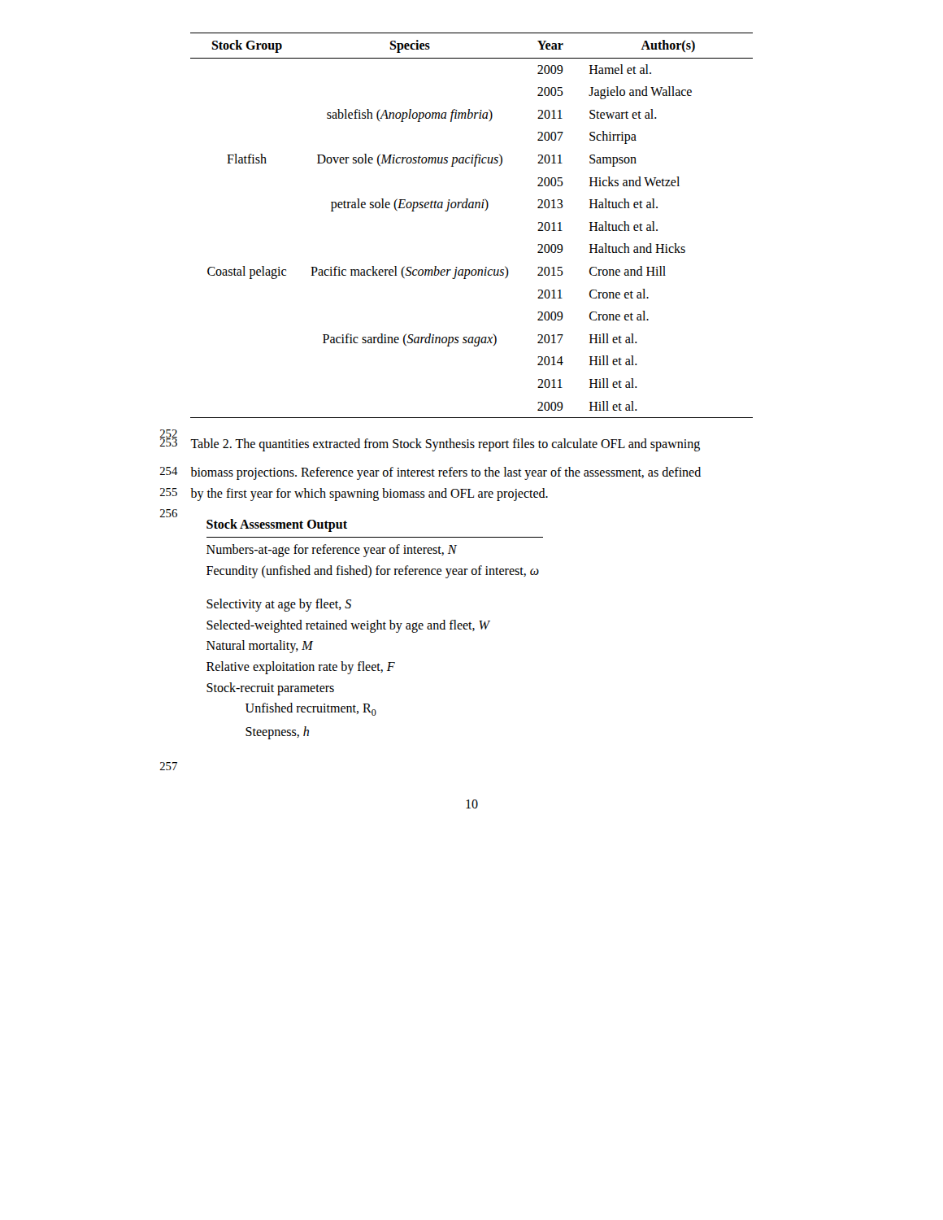| Stock Group | Species | Year | Author(s) |
| --- | --- | --- | --- |
| | | 2009 | Hamel et al. |
| | | 2005 | Jagielo and Wallace |
| | sablefish ( Anoplopoma fimbria ) | 2011 | Stewart et al. |
| | | 2007 | Schirripa |
| Flatfish | Dover sole ( Microstomus pacificus ) | 2011 | Sampson |
| | | 2005 | Hicks and Wetzel |
| | petrale sole ( Eopsetta jordani ) | 2013 | Haltuch et al. |
| | | 2011 | Haltuch et al. |
| | | 2009 | Haltuch and Hicks |
| Coastal pelagic | Pacific mackerel ( Scomber japonicus ) | 2015 | Crone and Hill |
| | | 2011 | Crone et al. |
| | | 2009 | Crone et al. |
| | Pacific sardine ( Sardinops sagax ) | 2017 | Hill et al. |
| | | 2014 | Hill et al. |
| | | 2011 | Hill et al. |
| | | 2009 | Hill et al. |
252
253 Table 2. The quantities extracted from Stock Synthesis report files to calculate OFL and spawning
254 biomass projections. Reference year of interest refers to the last year of the assessment, as defined
255 by the first year for which spawning biomass and OFL are projected.
256
Stock Assessment Output
Numbers-at-age for reference year of interest, N
Fecundity (unfished and fished) for reference year of interest, ω
Selectivity at age by fleet, S
Selected-weighted retained weight by age and fleet, W
Natural mortality, M
Relative exploitation rate by fleet, F
Stock-recruit parameters
Unfished recruitment, R0
Steepness, h
257
10